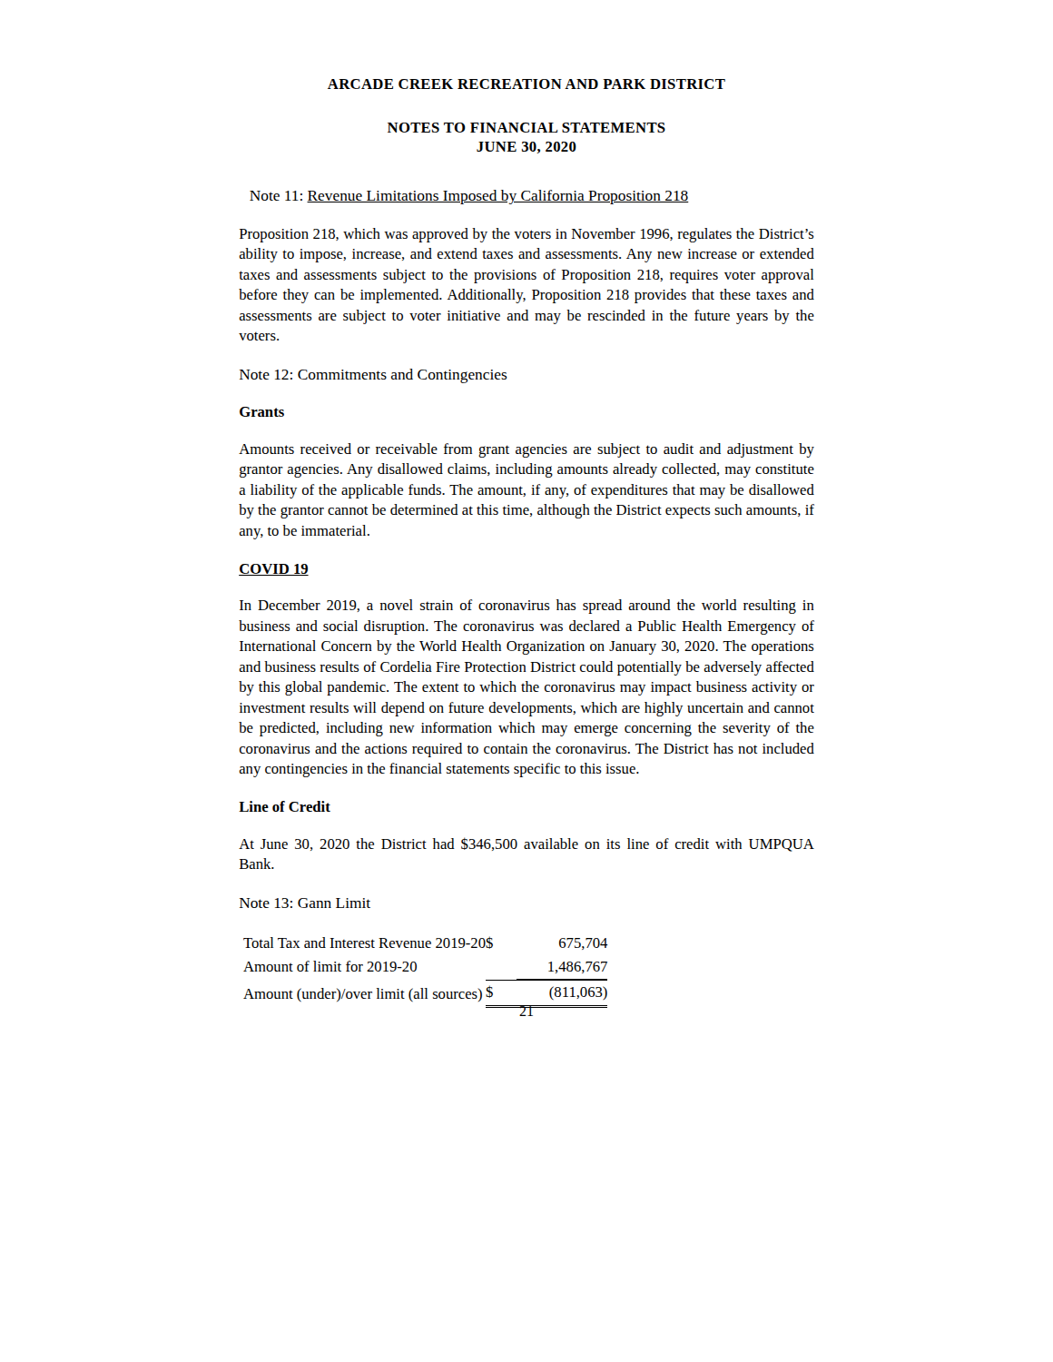ARCADE CREEK RECREATION AND PARK DISTRICT
NOTES TO FINANCIAL STATEMENTS
JUNE 30, 2020
Note 11: Revenue Limitations Imposed by California Proposition 218
Proposition 218, which was approved by the voters in November 1996, regulates the District’s ability to impose, increase, and extend taxes and assessments. Any new increase or extended taxes and assessments subject to the provisions of Proposition 218, requires voter approval before they can be implemented. Additionally, Proposition 218 provides that these taxes and assessments are subject to voter initiative and may be rescinded in the future years by the voters.
Note 12: Commitments and Contingencies
Grants
Amounts received or receivable from grant agencies are subject to audit and adjustment by grantor agencies. Any disallowed claims, including amounts already collected, may constitute a liability of the applicable funds. The amount, if any, of expenditures that may be disallowed by the grantor cannot be determined at this time, although the District expects such amounts, if any, to be immaterial.
COVID 19
In December 2019, a novel strain of coronavirus has spread around the world resulting in business and social disruption. The coronavirus was declared a Public Health Emergency of International Concern by the World Health Organization on January 30, 2020. The operations and business results of Cordelia Fire Protection District could potentially be adversely affected by this global pandemic. The extent to which the coronavirus may impact business activity or investment results will depend on future developments, which are highly uncertain and cannot be predicted, including new information which may emerge concerning the severity of the coronavirus and the actions required to contain the coronavirus. The District has not included any contingencies in the financial statements specific to this issue.
Line of Credit
At June 30, 2020 the District had $346,500 available on its line of credit with UMPQUA Bank.
Note 13: Gann Limit
| Total Tax and Interest Revenue 2019-20 | $ | 675,704 |
| Amount of limit for 2019-20 | | 1,486,767 |
| Amount (under)/over limit (all sources) | $ | (811,063) |
21